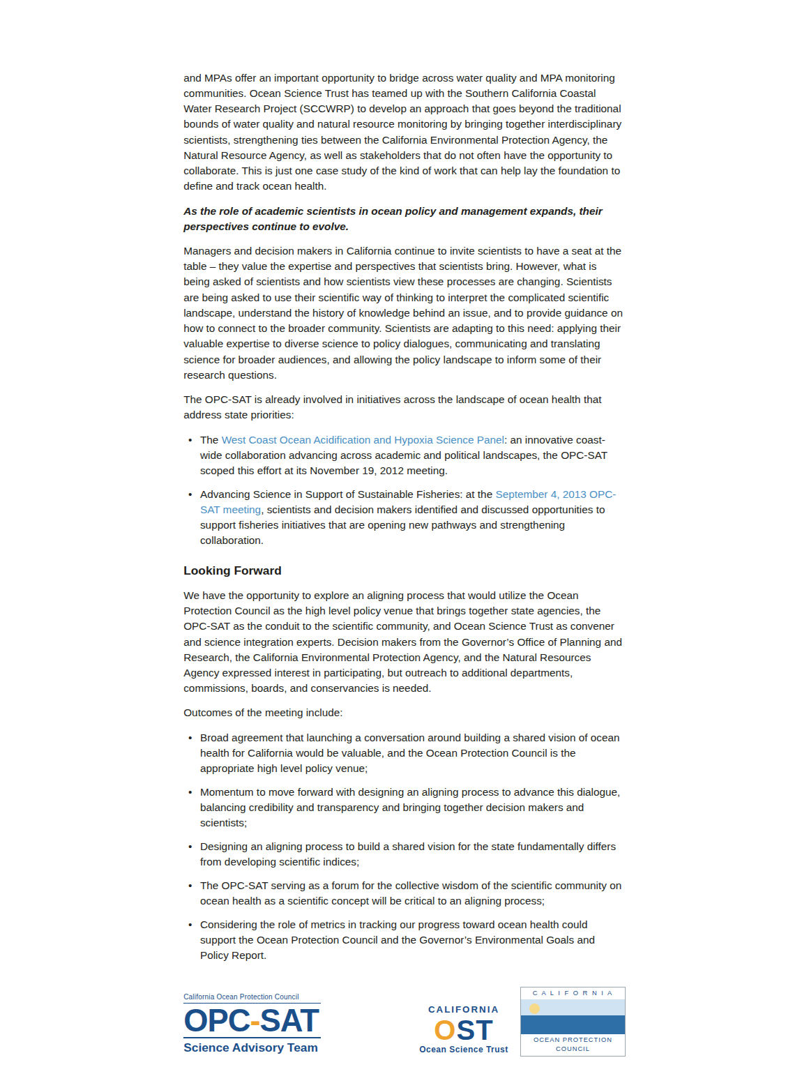and MPAs offer an important opportunity to bridge across water quality and MPA monitoring communities. Ocean Science Trust has teamed up with the Southern California Coastal Water Research Project (SCCWRP) to develop an approach that goes beyond the traditional bounds of water quality and natural resource monitoring by bringing together interdisciplinary scientists, strengthening ties between the California Environmental Protection Agency, the Natural Resource Agency, as well as stakeholders that do not often have the opportunity to collaborate. This is just one case study of the kind of work that can help lay the foundation to define and track ocean health.
As the role of academic scientists in ocean policy and management expands, their perspectives continue to evolve.
Managers and decision makers in California continue to invite scientists to have a seat at the table – they value the expertise and perspectives that scientists bring. However, what is being asked of scientists and how scientists view these processes are changing. Scientists are being asked to use their scientific way of thinking to interpret the complicated scientific landscape, understand the history of knowledge behind an issue, and to provide guidance on how to connect to the broader community. Scientists are adapting to this need: applying their valuable expertise to diverse science to policy dialogues, communicating and translating science for broader audiences, and allowing the policy landscape to inform some of their research questions.
The OPC-SAT is already involved in initiatives across the landscape of ocean health that address state priorities:
The West Coast Ocean Acidification and Hypoxia Science Panel: an innovative coast-wide collaboration advancing across academic and political landscapes, the OPC-SAT scoped this effort at its November 19, 2012 meeting.
Advancing Science in Support of Sustainable Fisheries: at the September 4, 2013 OPC-SAT meeting, scientists and decision makers identified and discussed opportunities to support fisheries initiatives that are opening new pathways and strengthening collaboration.
Looking Forward
We have the opportunity to explore an aligning process that would utilize the Ocean Protection Council as the high level policy venue that brings together state agencies, the OPC-SAT as the conduit to the scientific community, and Ocean Science Trust as convener and science integration experts. Decision makers from the Governor’s Office of Planning and Research, the California Environmental Protection Agency, and the Natural Resources Agency expressed interest in participating, but outreach to additional departments, commissions, boards, and conservancies is needed.
Outcomes of the meeting include:
Broad agreement that launching a conversation around building a shared vision of ocean health for California would be valuable, and the Ocean Protection Council is the appropriate high level policy venue;
Momentum to move forward with designing an aligning process to advance this dialogue, balancing credibility and transparency and bringing together decision makers and scientists;
Designing an aligning process to build a shared vision for the state fundamentally differs from developing scientific indices;
The OPC-SAT serving as a forum for the collective wisdom of the scientific community on ocean health as a scientific concept will be critical to an aligning process;
Considering the role of metrics in tracking our progress toward ocean health could support the Ocean Protection Council and the Governor’s Environmental Goals and Policy Report.
California Ocean Protection Council
OPC-SAT
Science Advisory Team
CALIFORNIA
OST
Ocean Science Trust
C A L I F O R N I A
OCEAN PROTECTION COUNCIL